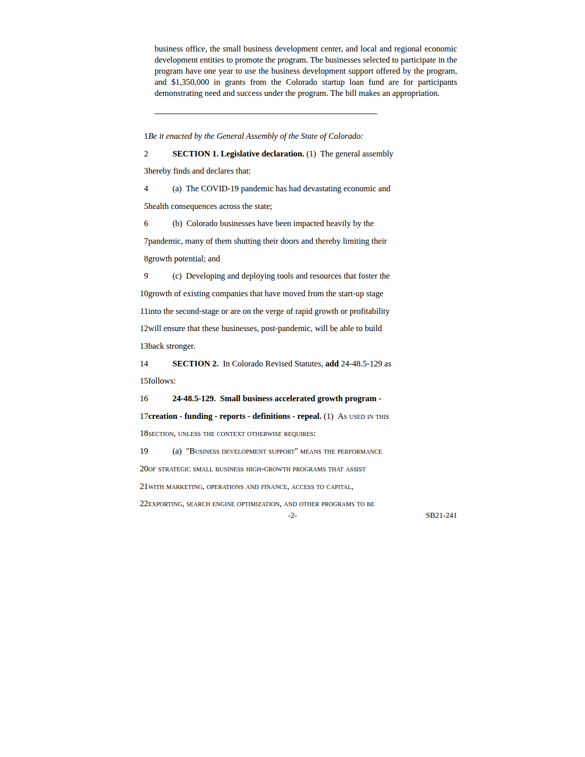business office, the small business development center, and local and regional economic development entities to promote the program. The businesses selected to participate in the program have one year to use the business development support offered by the program, and $1,350,000 in grants from the Colorado startup loan fund are for participants demonstrating need and success under the program. The bill makes an appropriation.
| 1 | Be it enacted by the General Assembly of the State of Colorado: |
| 2 | SECTION 1. Legislative declaration. (1) The general assembly |
| 3 | hereby finds and declares that: |
| 4 | (a) The COVID-19 pandemic has had devastating economic and |
| 5 | health consequences across the state; |
| 6 | (b) Colorado businesses have been impacted heavily by the |
| 7 | pandemic, many of them shutting their doors and thereby limiting their |
| 8 | growth potential; and |
| 9 | (c) Developing and deploying tools and resources that foster the |
| 10 | growth of existing companies that have moved from the start-up stage |
| 11 | into the second-stage or are on the verge of rapid growth or profitability |
| 12 | will ensure that these businesses, post-pandemic, will be able to build |
| 13 | back stronger. |
| 14 | SECTION 2. In Colorado Revised Statutes, add 24-48.5-129 as |
| 15 | follows: |
| 16 | 24-48.5-129. Small business accelerated growth program - |
| 17 | creation - funding - reports - definitions - repeal. (1) As used in this |
| 18 | section, unless the context otherwise requires: |
| 19 | (a) "Business development support" means the performance |
| 20 | of strategic small business high-growth programs that assist |
| 21 | with marketing, operations and finance, access to capital, |
| 22 | exporting, search engine optimization, and other programs to be |
-2-
SB21-241